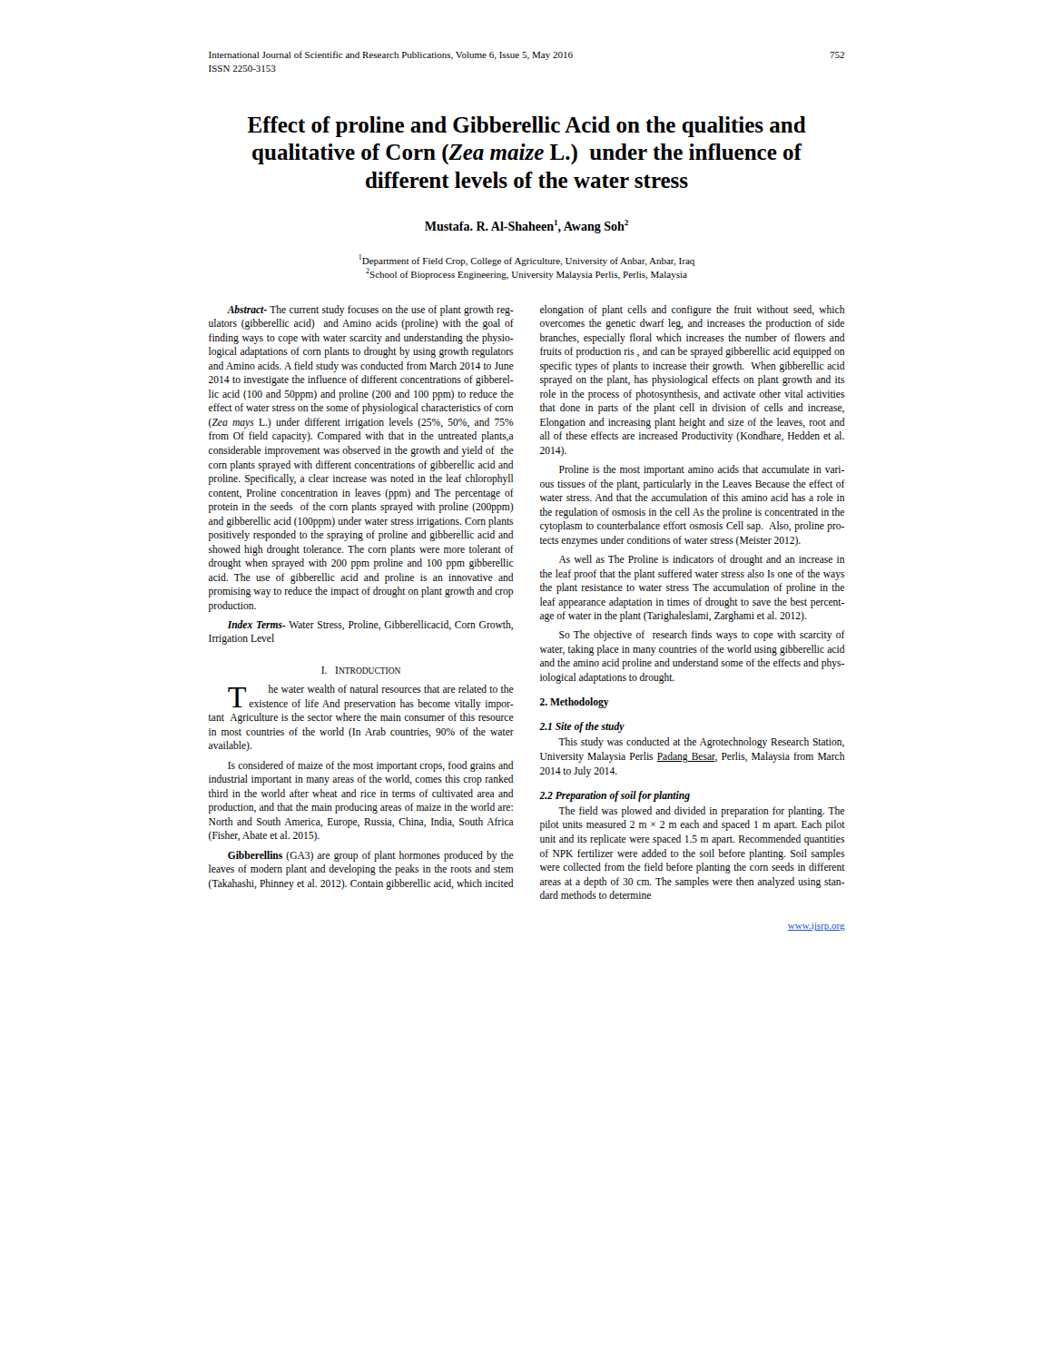International Journal of Scientific and Research Publications, Volume 6, Issue 5, May 2016
ISSN 2250-3153
752
Effect of proline and Gibberellic Acid on the qualities and qualitative of Corn (Zea maize L.) under the influence of different levels of the water stress
Mustafa. R. Al-Shaheen1, Awang Soh2
1Department of Field Crop, College of Agriculture, University of Anbar, Anbar, Iraq
2School of Bioprocess Engineering, University Malaysia Perlis, Perlis, Malaysia
Abstract- The current study focuses on the use of plant growth regulators (gibberellic acid) and Amino acids (proline) with the goal of finding ways to cope with water scarcity and understanding the physiological adaptations of corn plants to drought by using growth regulators and Amino acids. A field study was conducted from March 2014 to June 2014 to investigate the influence of different concentrations of gibberellic acid (100 and 50ppm) and proline (200 and 100 ppm) to reduce the effect of water stress on the some of physiological characteristics of corn (Zea mays L.) under different irrigation levels (25%, 50%, and 75% from Of field capacity). Compared with that in the untreated plants,a considerable improvement was observed in the growth and yield of the corn plants sprayed with different concentrations of gibberellic acid and proline. Specifically, a clear increase was noted in the leaf chlorophyll content, Proline concentration in leaves (ppm) and The percentage of protein in the seeds of the corn plants sprayed with proline (200ppm) and gibberellic acid (100ppm) under water stress irrigations. Corn plants positively responded to the spraying of proline and gibberellic acid and showed high drought tolerance. The corn plants were more tolerant of drought when sprayed with 200 ppm proline and 100 ppm gibberellic acid. The use of gibberellic acid and proline is an innovative and promising way to reduce the impact of drought on plant growth and crop production.
Index Terms- Water Stress, Proline, Gibberellicacid, Corn Growth, Irrigation Level
I. INTRODUCTION
The water wealth of natural resources that are related to the existence of life And preservation has become vitally important Agriculture is the sector where the main consumer of this resource in most countries of the world (In Arab countries, 90% of the water available).
Is considered of maize of the most important crops, food grains and industrial important in many areas of the world, comes this crop ranked third in the world after wheat and rice in terms of cultivated area and production, and that the main producing areas of maize in the world are: North and South America, Europe, Russia, China, India, South Africa (Fisher, Abate et al. 2015).
Gibberellins (GA3) are group of plant hormones produced by the leaves of modern plant and developing the peaks in the roots and stem (Takahashi, Phinney et al. 2012). Contain gibberellic acid, which incited elongation of plant cells and configure the fruit without seed, which overcomes the genetic dwarf leg, and increases the production of side branches, especially floral which increases the number of flowers and fruits of production ris , and can be sprayed gibberellic acid equipped on specific types of plants to increase their growth. When gibberellic acid sprayed on the plant, has physiological effects on plant growth and its role in the process of photosynthesis, and activate other vital activities that done in parts of the plant cell in division of cells and increase, Elongation and increasing plant height and size of the leaves, root and all of these effects are increased Productivity (Kondhare, Hedden et al. 2014).
Proline is the most important amino acids that accumulate in various tissues of the plant, particularly in the Leaves Because the effect of water stress. And that the accumulation of this amino acid has a role in the regulation of osmosis in the cell As the proline is concentrated in the cytoplasm to counterbalance effort osmosis Cell sap. Also, proline protects enzymes under conditions of water stress (Meister 2012).
As well as The Proline is indicators of drought and an increase in the leaf proof that the plant suffered water stress also Is one of the ways the plant resistance to water stress The accumulation of proline in the leaf appearance adaptation in times of drought to save the best percentage of water in the plant (Tarighaleslami, Zarghami et al. 2012).
So The objective of research finds ways to cope with scarcity of water, taking place in many countries of the world using gibberellic acid and the amino acid proline and understand some of the effects and physiological adaptations to drought.
2. Methodology
2.1 Site of the study
This study was conducted at the Agrotechnology Research Station, University Malaysia Perlis Padang Besar, Perlis, Malaysia from March 2014 to July 2014.
2.2 Preparation of soil for planting
The field was plowed and divided in preparation for planting. The pilot units measured 2 m × 2 m each and spaced 1 m apart. Each pilot unit and its replicate were spaced 1.5 m apart. Recommended quantities of NPK fertilizer were added to the soil before planting. Soil samples were collected from the field before planting the corn seeds in different areas at a depth of 30 cm. The samples were then analyzed using standard methods to determine
www.ijsrp.org